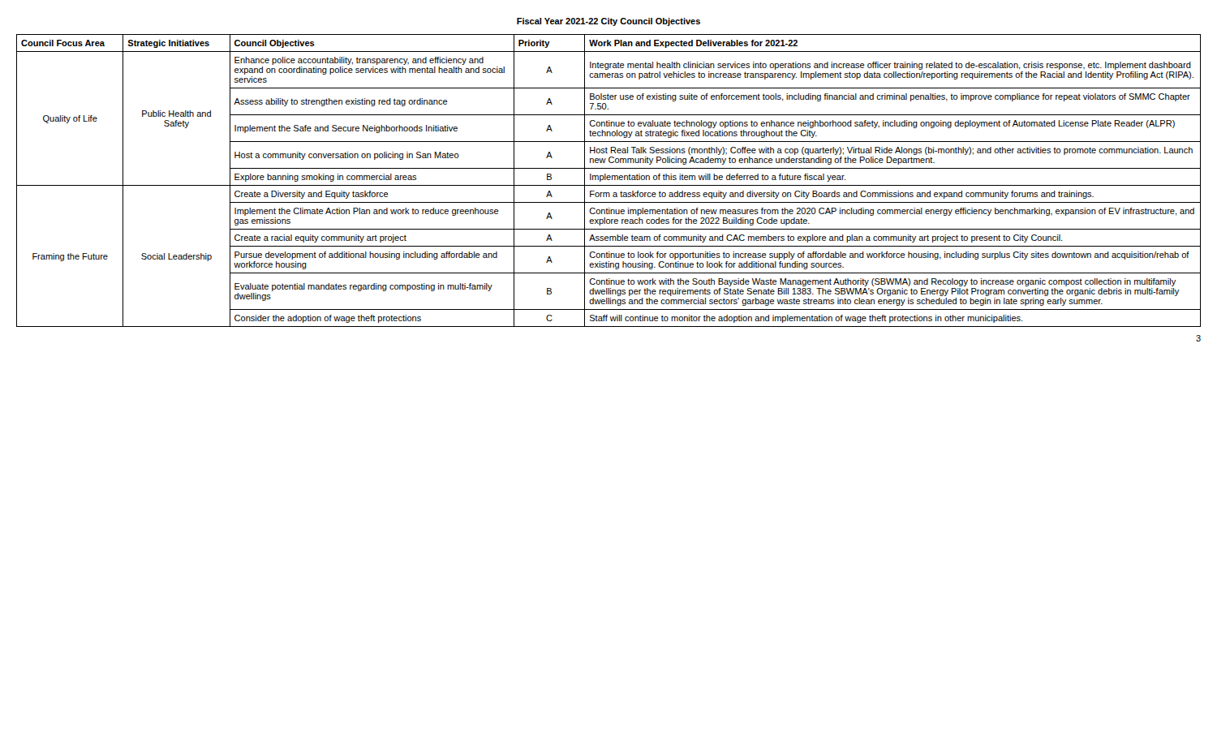Fiscal Year 2021-22 City Council Objectives
| Council Focus Area | Strategic Initiatives | Council Objectives | Priority | Work Plan and Expected Deliverables for 2021-22 |
| --- | --- | --- | --- | --- |
| Quality of Life | Public Health and Safety | Enhance police accountability, transparency, and efficiency and expand on coordinating police services with mental health and social services | A | Integrate mental health clinician services into operations and increase officer training related to de-escalation, crisis response, etc. Implement dashboard cameras on patrol vehicles to increase transparency. Implement stop data collection/reporting requirements of the Racial and Identity Profiling Act (RIPA). |
| Assess ability to strengthen existing red tag ordinance | A | Bolster use of existing suite of enforcement tools, including financial and criminal penalties, to improve compliance for repeat violators of SMMC Chapter 7.50. |
| Implement the Safe and Secure Neighborhoods Initiative | A | Continue to evaluate technology options to enhance neighborhood safety, including ongoing deployment of Automated License Plate Reader (ALPR) technology at strategic fixed locations throughout the City. |
| Host a community conversation on policing in San Mateo | A | Host Real Talk Sessions (monthly); Coffee with a cop (quarterly); Virtual Ride Alongs (bi-monthly); and other activities to promote communciation. Launch new Community Policing Academy to enhance understanding of the Police Department. |
| Explore banning smoking in commercial areas | B | Implementation of this item will be deferred to a future fiscal year. |
| Framing the Future | Social Leadership | Create a Diversity and Equity taskforce | A | Form a taskforce to address equity and diversity on City Boards and Commissions and expand community forums and trainings. |
| Implement the Climate Action Plan and work to reduce greenhouse gas emissions | A | Continue implementation of new measures from the 2020 CAP including commercial energy efficiency benchmarking, expansion of EV infrastructure, and explore reach codes for the 2022 Building Code update. |
| Create a racial equity community art project | A | Assemble team of community and CAC members to explore and plan a community art project to present to City Council. |
| Pursue development of additional housing including affordable and workforce housing | A | Continue to look for opportunities to increase supply of affordable and workforce housing, including surplus City sites downtown and acquisition/rehab of existing housing. Continue to look for additional funding sources. |
| Evaluate potential mandates regarding composting in multi-family dwellings | B | Continue to work with the South Bayside Waste Management Authority (SBWMA) and Recology to increase organic compost collection in multifamily dwellings per the requirements of State Senate Bill 1383. The SBWMA's Organic to Energy Pilot Program converting the organic debris in multi-family dwellings and the commercial sectors' garbage waste streams into clean energy is scheduled to begin in late spring early summer. |
| Consider the adoption of wage theft protections | C | Staff will continue to monitor the adoption and implementation of wage theft protections in other municipalities. |
3